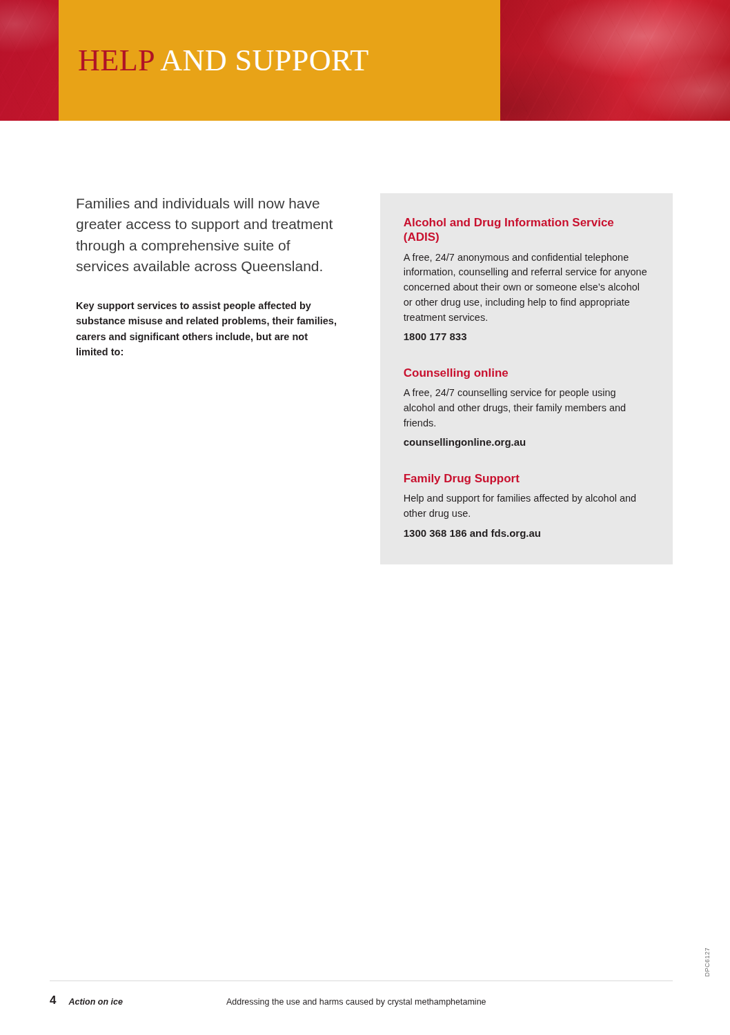HELP AND SUPPORT
Families and individuals will now have greater access to support and treatment through a comprehensive suite of services available across Queensland.
Key support services to assist people affected by substance misuse and related problems, their families, carers and significant others include, but are not limited to:
Alcohol and Drug Information Service (ADIS)
A free, 24/7 anonymous and confidential telephone information, counselling and referral service for anyone concerned about their own or someone else’s alcohol or other drug use, including help to find appropriate treatment services. 1800 177 833
Counselling online
A free, 24/7 counselling service for people using alcohol and other drugs, their family members and friends. counsellingonline.org.au
Family Drug Support
Help and support for families affected by alcohol and other drug use. 1300 368 186 and fds.org.au
4 Action on ice Addressing the use and harms caused by crystal methamphetamine DPC6127